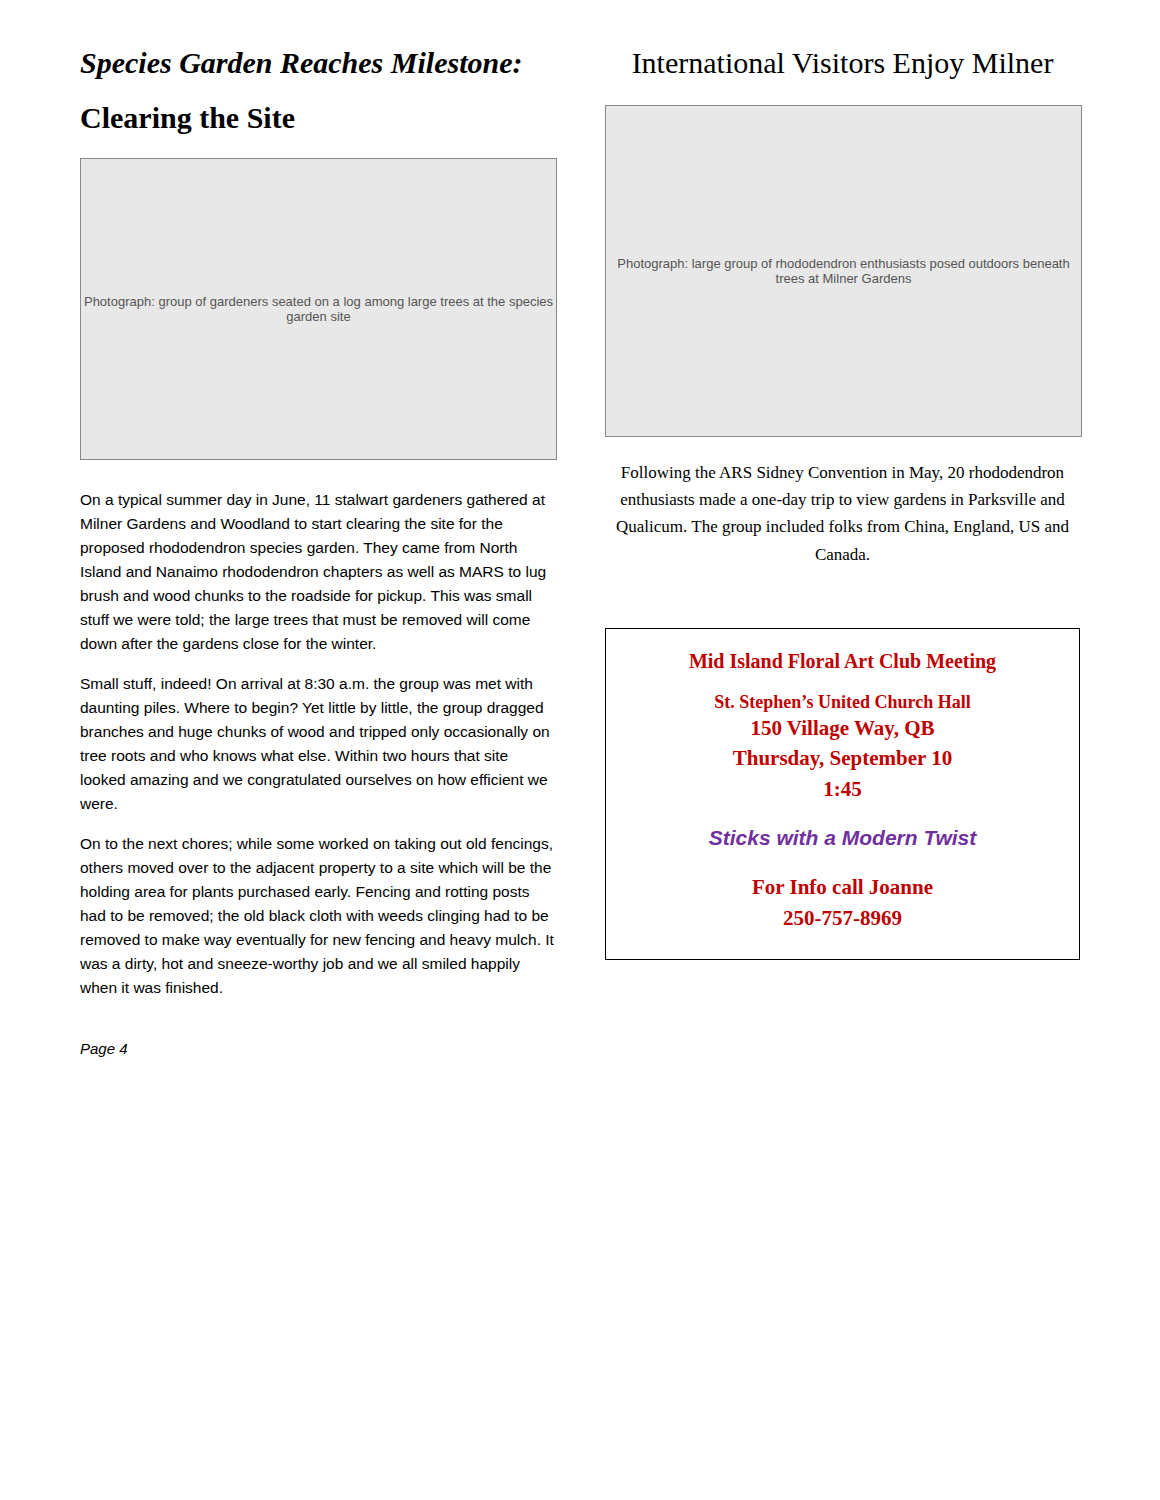Species Garden Reaches Milestone: Clearing the Site
Photograph: group of gardeners seated on a log among large trees at the species garden site
On a typical summer day in June, 11 stalwart gardeners gathered at Milner Gardens and Woodland to start clearing the site for the proposed rhododendron species garden. They came from North Island and Nanaimo rhododendron chapters as well as MARS to lug brush and wood chunks to the roadside for pickup. This was small stuff we were told; the large trees that must be removed will come down after the gardens close for the winter.
Small stuff, indeed! On arrival at 8:30 a.m. the group was met with daunting piles. Where to begin? Yet little by little, the group dragged branches and huge chunks of wood and tripped only occasionally on tree roots and who knows what else. Within two hours that site looked amazing and we congratulated ourselves on how efficient we were.
On to the next chores; while some worked on taking out old fencings, others moved over to the adjacent property to a site which will be the holding area for plants purchased early. Fencing and rotting posts had to be removed; the old black cloth with weeds clinging had to be removed to make way eventually for new fencing and heavy mulch. It was a dirty, hot and sneeze-worthy job and we all smiled happily when it was finished.
Page 4
International Visitors Enjoy Milner
Photograph: large group of rhododendron enthusiasts posed outdoors beneath trees at Milner Gardens
Following the ARS Sidney Convention in May, 20 rhododendron enthusiasts made a one-day trip to view gardens in Parksville and Qualicum. The group included folks from China, England, US and Canada.
Mid Island Floral Art Club Meeting
St. Stephen’s United Church Hall
150 Village Way, QB
Thursday, September 10
1:45
Sticks with a Modern Twist
For Info call Joanne
250-757-8969